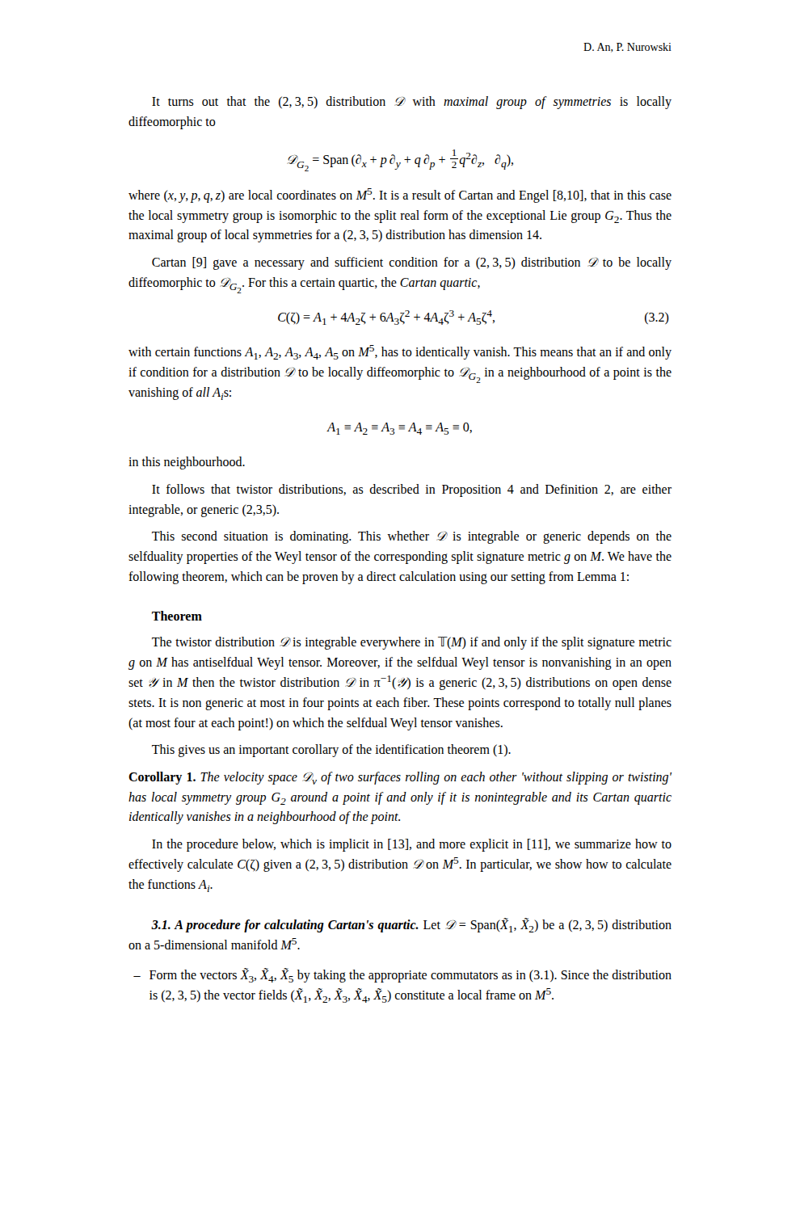D. An, P. Nurowski
It turns out that the (2, 3, 5) distribution 𝒟 with maximal group of symmetries is locally diffeomorphic to
𝒟G2 = Span (∂x + p ∂y + q ∂p + 12 q2∂z, ∂q),
where (x, y, p, q, z) are local coordinates on M5. It is a result of Cartan and Engel [8,10], that in this case the local symmetry group is isomorphic to the split real form of the exceptional Lie group G2. Thus the maximal group of local symmetries for a (2, 3, 5) distribution has dimension 14.
Cartan [9] gave a necessary and sufficient condition for a (2, 3, 5) distribution 𝒟 to be locally diffeomorphic to 𝒟G2. For this a certain quartic, the Cartan quartic,
C(ζ) = A1 + 4A2ζ + 6A3ζ2 + 4A4ζ3 + A5ζ4,(3.2)
with certain functions A1, A2, A3, A4, A5 on M5, has to identically vanish. This means that an if and only if condition for a distribution 𝒟 to be locally diffeomorphic to 𝒟G2 in a neighbourhood of a point is the vanishing of all Ais:
A1 ≡ A2 ≡ A3 ≡ A4 ≡ A5 ≡ 0,
in this neighbourhood.
It follows that twistor distributions, as described in Proposition 4 and Definition 2, are either integrable, or generic (2,3,5).
This second situation is dominating. This whether 𝒟 is integrable or generic depends on the selfduality properties of the Weyl tensor of the corresponding split signature metric g on M. We have the following theorem, which can be proven by a direct calculation using our setting from Lemma 1:
Theorem
The twistor distribution 𝒟 is integrable everywhere in 𝕋(M) if and only if the split signature metric g on M has antiselfdual Weyl tensor. Moreover, if the selfdual Weyl tensor is nonvanishing in an open set 𝒴 in M then the twistor distribution 𝒟 in π−1(𝒴) is a generic (2, 3, 5) distributions on open dense stets. It is non generic at most in four points at each fiber. These points correspond to totally null planes (at most four at each point!) on which the selfdual Weyl tensor vanishes.
This gives us an important corollary of the identification theorem (1).
Corollary 1. The velocity space 𝒟v of two surfaces rolling on each other 'without slipping or twisting' has local symmetry group G2 around a point if and only if it is nonintegrable and its Cartan quartic identically vanishes in a neighbourhood of the point.
In the procedure below, which is implicit in [13], and more explicit in [11], we summarize how to effectively calculate C(ζ) given a (2, 3, 5) distribution 𝒟 on M5. In particular, we show how to calculate the functions Ai.
3.1. A procedure for calculating Cartan's quartic. Let 𝒟 = Span(X̃1, X̃2) be a (2, 3, 5) distribution on a 5-dimensional manifold M5.
Form the vectors X̃3, X̃4, X̃5 by taking the appropriate commutators as in (3.1). Since the distribution is (2, 3, 5) the vector fields (X̃1, X̃2, X̃3, X̃4, X̃5) constitute a local frame on M5.